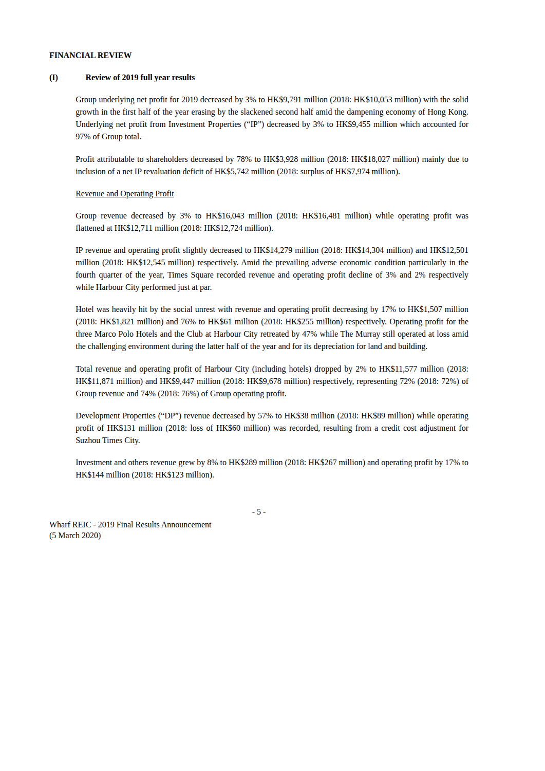FINANCIAL REVIEW
(I) Review of 2019 full year results
Group underlying net profit for 2019 decreased by 3% to HK$9,791 million (2018: HK$10,053 million) with the solid growth in the first half of the year erasing by the slackened second half amid the dampening economy of Hong Kong. Underlying net profit from Investment Properties (“IP”) decreased by 3% to HK$9,455 million which accounted for 97% of Group total.
Profit attributable to shareholders decreased by 78% to HK$3,928 million (2018: HK$18,027 million) mainly due to inclusion of a net IP revaluation deficit of HK$5,742 million (2018: surplus of HK$7,974 million).
Revenue and Operating Profit
Group revenue decreased by 3% to HK$16,043 million (2018: HK$16,481 million) while operating profit was flattened at HK$12,711 million (2018: HK$12,724 million).
IP revenue and operating profit slightly decreased to HK$14,279 million (2018: HK$14,304 million) and HK$12,501 million (2018: HK$12,545 million) respectively. Amid the prevailing adverse economic condition particularly in the fourth quarter of the year, Times Square recorded revenue and operating profit decline of 3% and 2% respectively while Harbour City performed just at par.
Hotel was heavily hit by the social unrest with revenue and operating profit decreasing by 17% to HK$1,507 million (2018: HK$1,821 million) and 76% to HK$61 million (2018: HK$255 million) respectively. Operating profit for the three Marco Polo Hotels and the Club at Harbour City retreated by 47% while The Murray still operated at loss amid the challenging environment during the latter half of the year and for its depreciation for land and building.
Total revenue and operating profit of Harbour City (including hotels) dropped by 2% to HK$11,577 million (2018: HK$11,871 million) and HK$9,447 million (2018: HK$9,678 million) respectively, representing 72% (2018: 72%) of Group revenue and 74% (2018: 76%) of Group operating profit.
Development Properties (“DP”) revenue decreased by 57% to HK$38 million (2018: HK$89 million) while operating profit of HK$131 million (2018: loss of HK$60 million) was recorded, resulting from a credit cost adjustment for Suzhou Times City.
Investment and others revenue grew by 8% to HK$289 million (2018: HK$267 million) and operating profit by 17% to HK$144 million (2018: HK$123 million).
- 5 -
Wharf REIC - 2019 Final Results Announcement
(5 March 2020)